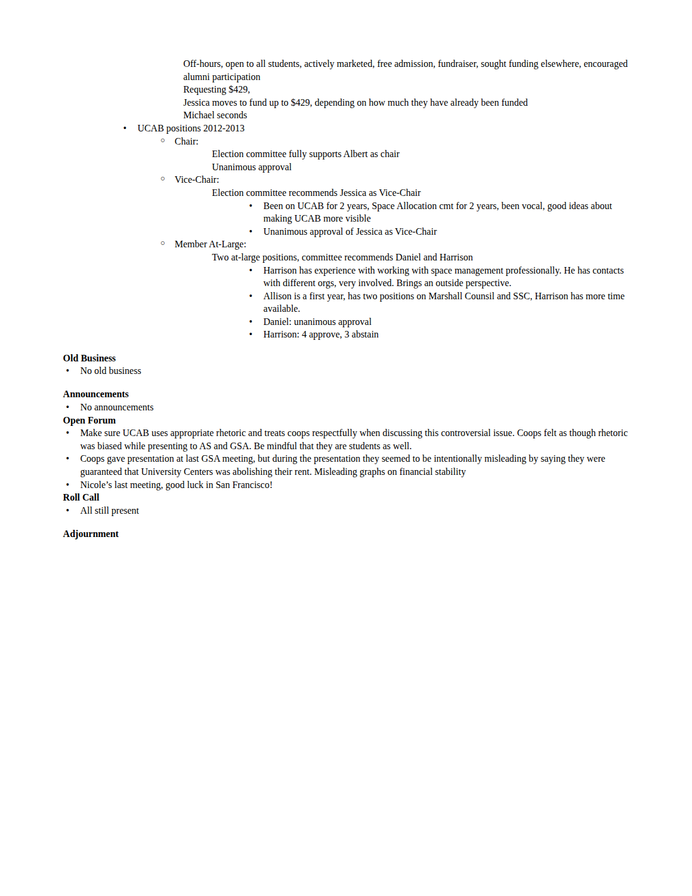Off-hours, open to all students, actively marketed, free admission, fundraiser, sought funding elsewhere, encouraged alumni participation
Requesting $429,
Jessica moves to fund up to $429, depending on how much they have already been funded
Michael seconds
UCAB positions 2012-2013
Chair:
Election committee fully supports Albert as chair
Unanimous approval
Vice-Chair:
Election committee recommends Jessica as Vice-Chair
Been on UCAB for 2 years, Space Allocation cmt for 2 years, been vocal, good ideas about making UCAB more visible
Unanimous approval of Jessica as Vice-Chair
Member At-Large:
Two at-large positions, committee recommends Daniel and Harrison
Harrison has experience with working with space management professionally. He has contacts with different orgs, very involved. Brings an outside perspective.
Allison is a first year, has two positions on Marshall Counsil and SSC, Harrison has more time available.
Daniel: unanimous approval
Harrison: 4 approve, 3 abstain
Old Business
No old business
Announcements
No announcements
Open Forum
Make sure UCAB uses appropriate rhetoric and treats coops respectfully when discussing this controversial issue. Coops felt as though rhetoric was biased while presenting to AS and GSA. Be mindful that they are students as well.
Coops gave presentation at last GSA meeting, but during the presentation they seemed to be intentionally misleading by saying they were guaranteed that University Centers was abolishing their rent. Misleading graphs on financial stability
Nicole’s last meeting, good luck in San Francisco!
Roll Call
All still present
Adjournment